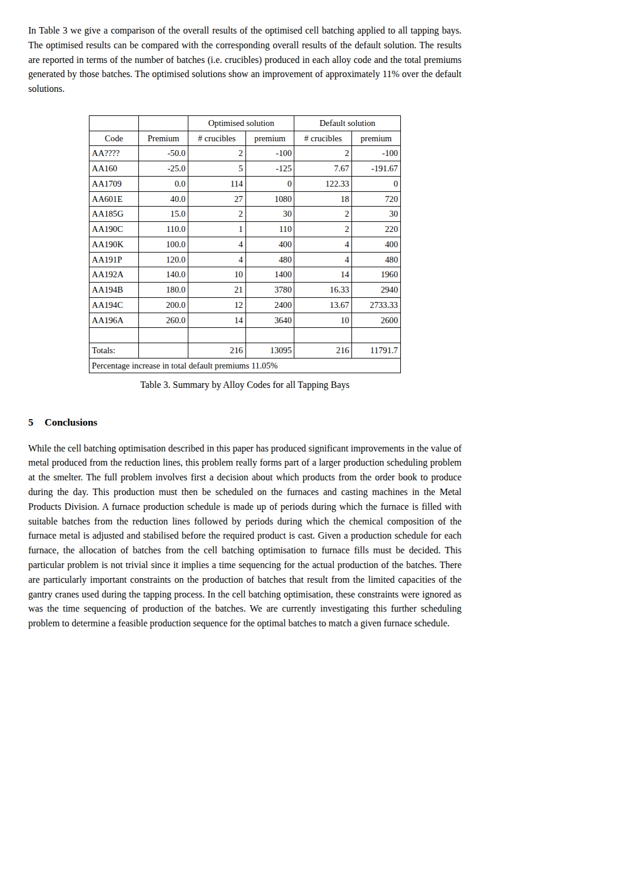In Table 3 we give a comparison of the overall results of the optimised cell batching applied to all tapping bays. The optimised results can be compared with the corresponding overall results of the default solution. The results are reported in terms of the number of batches (i.e. crucibles) produced in each alloy code and the total premiums generated by those batches. The optimised solutions show an improvement of approximately 11% over the default solutions.
Table 3. Summary by Alloy Codes for all Tapping Bays
| | | Optimised solution | Default solution |
| --- | --- | --- | --- |
| Code | Premium | # crucibles | premium | # crucibles | premium |
| AA???? | -50.0 | 2 | -100 | 2 | -100 |
| AA160 | -25.0 | 5 | -125 | 7.67 | -191.67 |
| AA1709 | 0.0 | 114 | 0 | 122.33 | 0 |
| AA601E | 40.0 | 27 | 1080 | 18 | 720 |
| AA185G | 15.0 | 2 | 30 | 2 | 30 |
| AA190C | 110.0 | 1 | 110 | 2 | 220 |
| AA190K | 100.0 | 4 | 400 | 4 | 400 |
| AA191P | 120.0 | 4 | 480 | 4 | 480 |
| AA192A | 140.0 | 10 | 1400 | 14 | 1960 |
| AA194B | 180.0 | 21 | 3780 | 16.33 | 2940 |
| AA194C | 200.0 | 12 | 2400 | 13.67 | 2733.33 |
| AA196A | 260.0 | 14 | 3640 | 10 | 2600 |
| Totals: | | 216 | 13095 | 216 | 11791.7 |
| Percentage increase in total default premiums 11.05% |
5 Conclusions
While the cell batching optimisation described in this paper has produced significant improvements in the value of metal produced from the reduction lines, this problem really forms part of a larger production scheduling problem at the smelter. The full problem involves first a decision about which products from the order book to produce during the day. This production must then be scheduled on the furnaces and casting machines in the Metal Products Division. A furnace production schedule is made up of periods during which the furnace is filled with suitable batches from the reduction lines followed by periods during which the chemical composition of the furnace metal is adjusted and stabilised before the required product is cast. Given a production schedule for each furnace, the allocation of batches from the cell batching optimisation to furnace fills must be decided. This particular problem is not trivial since it implies a time sequencing for the actual production of the batches. There are particularly important constraints on the production of batches that result from the limited capacities of the gantry cranes used during the tapping process. In the cell batching optimisation, these constraints were ignored as was the time sequencing of production of the batches. We are currently investigating this further scheduling problem to determine a feasible production sequence for the optimal batches to match a given furnace schedule.